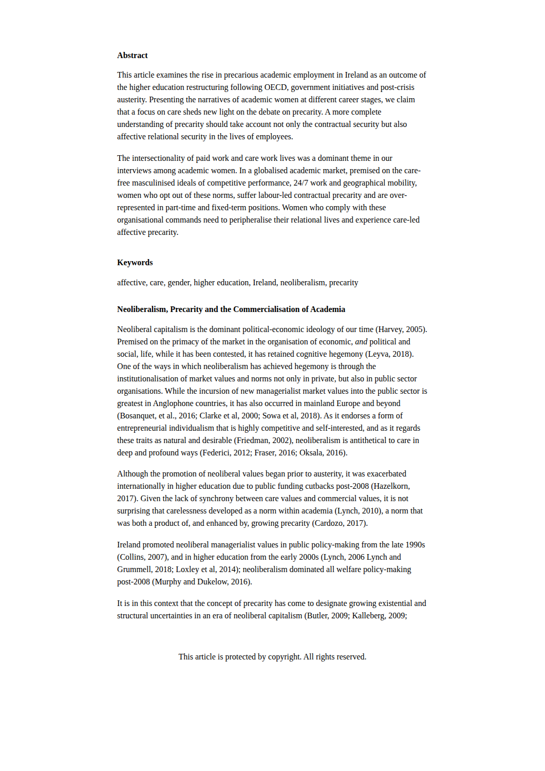Abstract
This article examines the rise in precarious academic employment in Ireland as an outcome of the higher education restructuring following OECD, government initiatives and post-crisis austerity. Presenting the narratives of academic women at different career stages, we claim that a focus on care sheds new light on the debate on precarity. A more complete understanding of precarity should take account not only the contractual security but also affective relational security in the lives of employees.
The intersectionality of paid work and care work lives was a dominant theme in our interviews among academic women. In a globalised academic market, premised on the care-free masculinised ideals of competitive performance, 24/7 work and geographical mobility, women who opt out of these norms, suffer labour-led contractual precarity and are over-represented in part-time and fixed-term positions. Women who comply with these organisational commands need to peripheralise their relational lives and experience care-led affective precarity.
Keywords
affective, care, gender, higher education, Ireland, neoliberalism, precarity
Neoliberalism, Precarity and the Commercialisation of Academia
Neoliberal capitalism is the dominant political-economic ideology of our time (Harvey, 2005). Premised on the primacy of the market in the organisation of economic, and political and social, life, while it has been contested, it has retained cognitive hegemony (Leyva, 2018). One of the ways in which neoliberalism has achieved hegemony is through the institutionalisation of market values and norms not only in private, but also in public sector organisations. While the incursion of new managerialist market values into the public sector is greatest in Anglophone countries, it has also occurred in mainland Europe and beyond (Bosanquet, et al., 2016; Clarke et al, 2000; Sowa et al, 2018). As it endorses a form of entrepreneurial individualism that is highly competitive and self-interested, and as it regards these traits as natural and desirable (Friedman, 2002), neoliberalism is antithetical to care in deep and profound ways (Federici, 2012; Fraser, 2016; Oksala, 2016).
Although the promotion of neoliberal values began prior to austerity, it was exacerbated internationally in higher education due to public funding cutbacks post-2008 (Hazelkorn, 2017). Given the lack of synchrony between care values and commercial values, it is not surprising that carelessness developed as a norm within academia (Lynch, 2010), a norm that was both a product of, and enhanced by, growing precarity (Cardozo, 2017).
Ireland promoted neoliberal managerialist values in public policy-making from the late 1990s (Collins, 2007), and in higher education from the early 2000s (Lynch, 2006 Lynch and Grummell, 2018; Loxley et al, 2014); neoliberalism dominated all welfare policy-making post-2008 (Murphy and Dukelow, 2016).
It is in this context that the concept of precarity has come to designate growing existential and structural uncertainties in an era of neoliberal capitalism (Butler, 2009; Kalleberg, 2009;
This article is protected by copyright. All rights reserved.